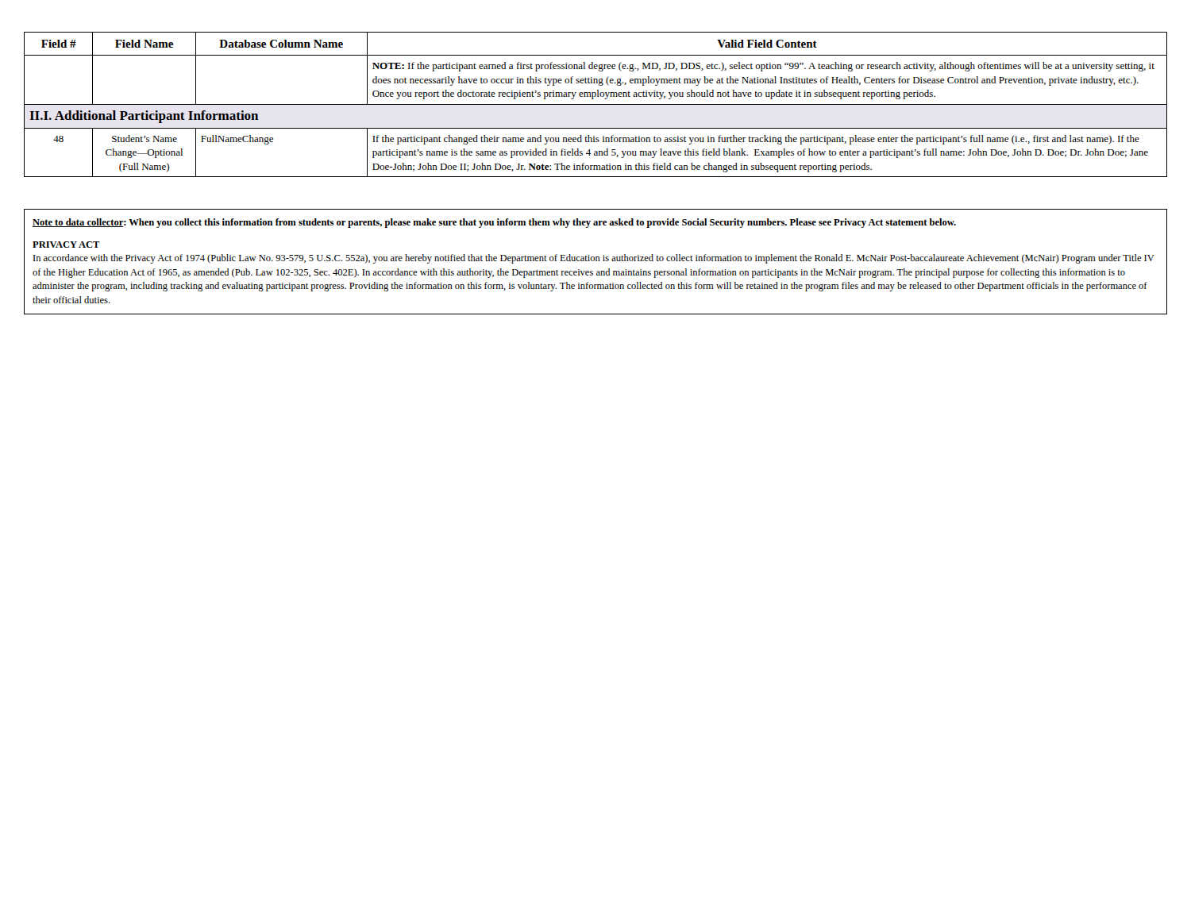| Field # | Field Name | Database Column Name | Valid Field Content |
| --- | --- | --- | --- |
| | | | NOTE: If the participant earned a first professional degree (e.g., MD, JD, DDS, etc.), select option “99”. A teaching or research activity, although oftentimes will be at a university setting, it does not necessarily have to occur in this type of setting (e.g., employment may be at the National Institutes of Health, Centers for Disease Control and Prevention, private industry, etc.). Once you report the doctorate recipient’s primary employment activity, you should not have to update it in subsequent reporting periods. |
| II.I. Additional Participant Information |
| 48 | Student’s Name Change—Optional (Full Name) | FullNameChange | If the participant changed their name and you need this information to assist you in further tracking the participant, please enter the participant’s full name (i.e., first and last name). If the participant’s name is the same as provided in fields 4 and 5, you may leave this field blank. Examples of how to enter a participant’s full name: John Doe, John D. Doe; Dr. John Doe; Jane Doe-John; John Doe II; John Doe, Jr. Note : The information in this field can be changed in subsequent reporting periods. |
Note to data collector: When you collect this information from students or parents, please make sure that you inform them why they are asked to provide Social Security numbers. Please see Privacy Act statement below.
PRIVACY ACT
In accordance with the Privacy Act of 1974 (Public Law No. 93-579, 5 U.S.C. 552a), you are hereby notified that the Department of Education is authorized to collect information to implement the Ronald E. McNair Post-baccalaureate Achievement (McNair) Program under Title IV of the Higher Education Act of 1965, as amended (Pub. Law 102-325, Sec. 402E). In accordance with this authority, the Department receives and maintains personal information on participants in the McNair program. The principal purpose for collecting this information is to administer the program, including tracking and evaluating participant progress. Providing the information on this form, is voluntary. The information collected on this form will be retained in the program files and may be released to other Department officials in the performance of their official duties.